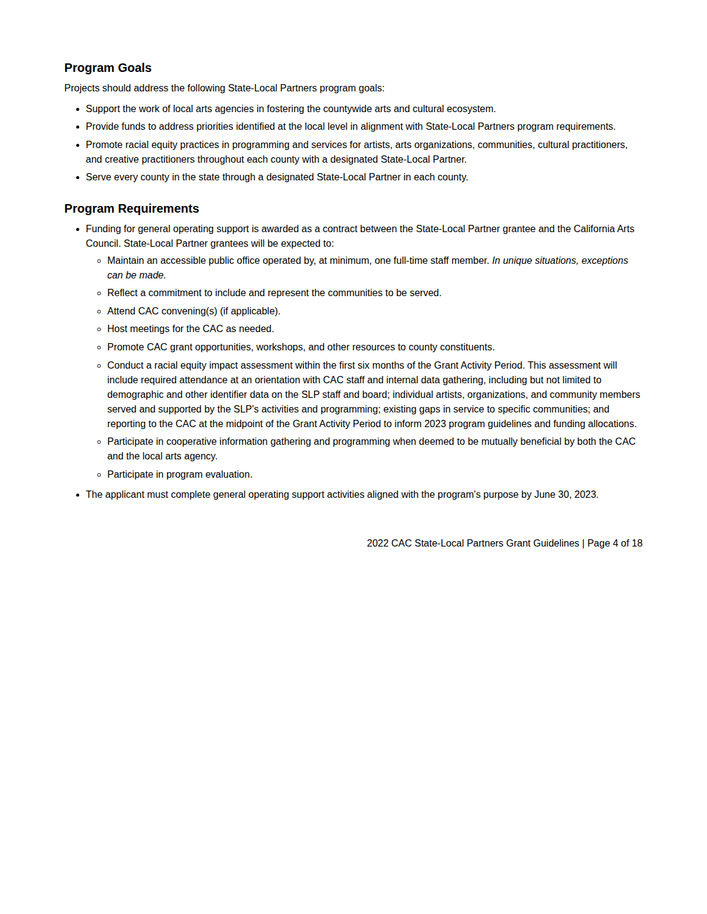Program Goals
Projects should address the following State-Local Partners program goals:
Support the work of local arts agencies in fostering the countywide arts and cultural ecosystem.
Provide funds to address priorities identified at the local level in alignment with State-Local Partners program requirements.
Promote racial equity practices in programming and services for artists, arts organizations, communities, cultural practitioners, and creative practitioners throughout each county with a designated State-Local Partner.
Serve every county in the state through a designated State-Local Partner in each county.
Program Requirements
Funding for general operating support is awarded as a contract between the State-Local Partner grantee and the California Arts Council. State-Local Partner grantees will be expected to:
Maintain an accessible public office operated by, at minimum, one full-time staff member. In unique situations, exceptions can be made.
Reflect a commitment to include and represent the communities to be served.
Attend CAC convening(s) (if applicable).
Host meetings for the CAC as needed.
Promote CAC grant opportunities, workshops, and other resources to county constituents.
Conduct a racial equity impact assessment within the first six months of the Grant Activity Period. This assessment will include required attendance at an orientation with CAC staff and internal data gathering, including but not limited to demographic and other identifier data on the SLP staff and board; individual artists, organizations, and community members served and supported by the SLP's activities and programming; existing gaps in service to specific communities; and reporting to the CAC at the midpoint of the Grant Activity Period to inform 2023 program guidelines and funding allocations.
Participate in cooperative information gathering and programming when deemed to be mutually beneficial by both the CAC and the local arts agency.
Participate in program evaluation.
The applicant must complete general operating support activities aligned with the program's purpose by June 30, 2023.
2022 CAC State-Local Partners Grant Guidelines | Page 4 of 18